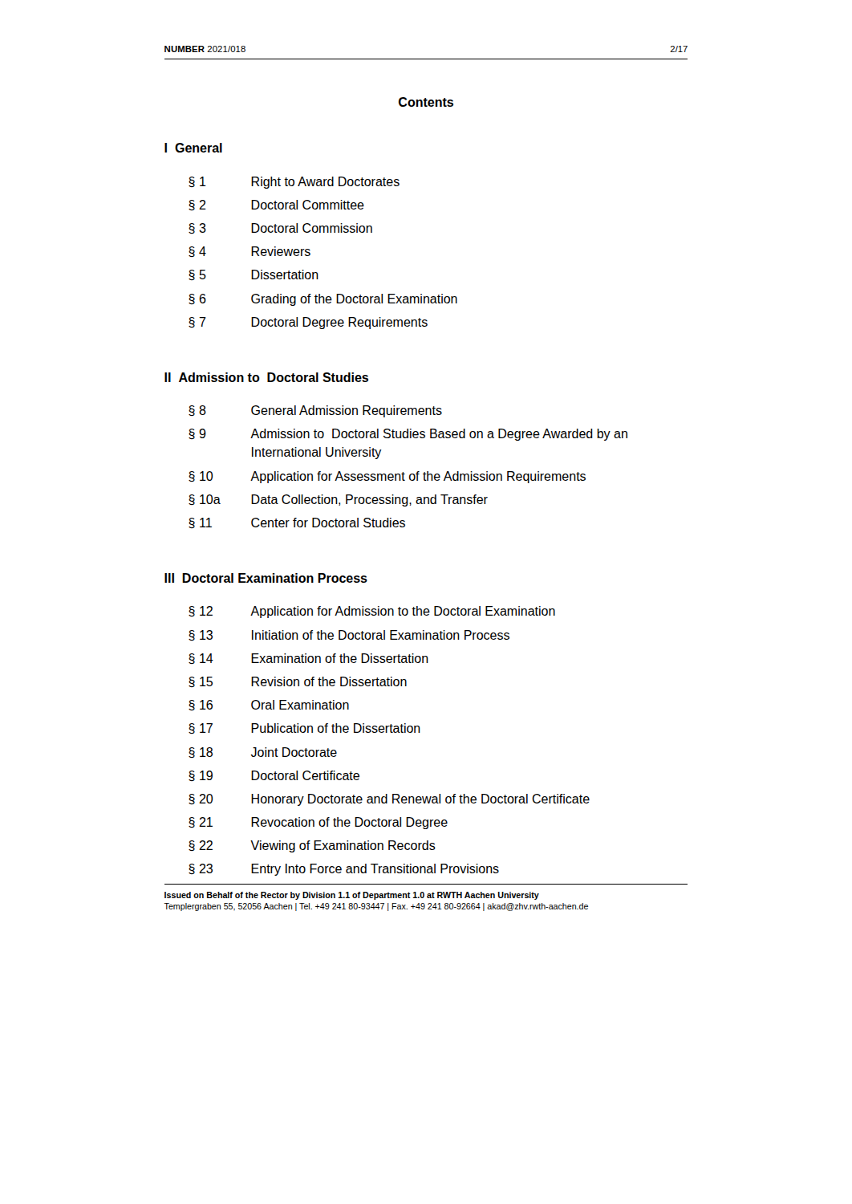NUMBER 2021/018
2/17
Contents
I General
| § 1 | Right to Award Doctorates |
| § 2 | Doctoral Committee |
| § 3 | Doctoral Commission |
| § 4 | Reviewers |
| § 5 | Dissertation |
| § 6 | Grading of the Doctoral Examination |
| § 7 | Doctoral Degree Requirements |
II Admission to Doctoral Studies
| § 8 | General Admission Requirements |
| § 9 | Admission to Doctoral Studies Based on a Degree Awarded by an International University |
| § 10 | Application for Assessment of the Admission Requirements |
| § 10a | Data Collection, Processing, and Transfer |
| § 11 | Center for Doctoral Studies |
III Doctoral Examination Process
| § 12 | Application for Admission to the Doctoral Examination |
| § 13 | Initiation of the Doctoral Examination Process |
| § 14 | Examination of the Dissertation |
| § 15 | Revision of the Dissertation |
| § 16 | Oral Examination |
| § 17 | Publication of the Dissertation |
| § 18 | Joint Doctorate |
| § 19 | Doctoral Certificate |
| § 20 | Honorary Doctorate and Renewal of the Doctoral Certificate |
| § 21 | Revocation of the Doctoral Degree |
| § 22 | Viewing of Examination Records |
| § 23 | Entry Into Force and Transitional Provisions |
Issued on Behalf of the Rector by Division 1.1 of Department 1.0 at RWTH Aachen University
Templergraben 55, 52056 Aachen | Tel. +49 241 80-93447 | Fax. +49 241 80-92664 | akad@zhv.rwth-aachen.de